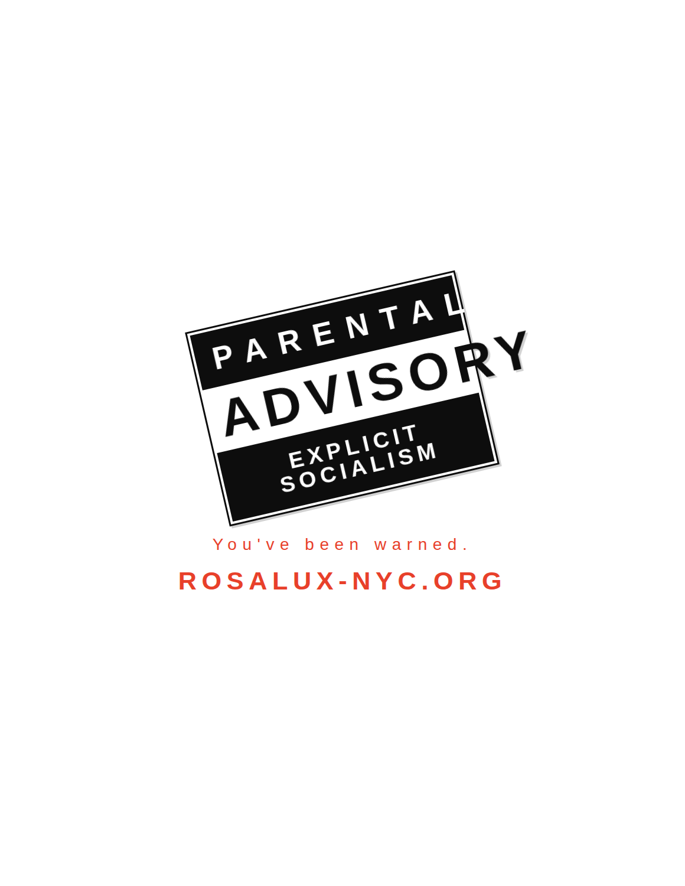Parental
Advisory
Explicit Socialism
You've been warned.
rosalux-nyc.org